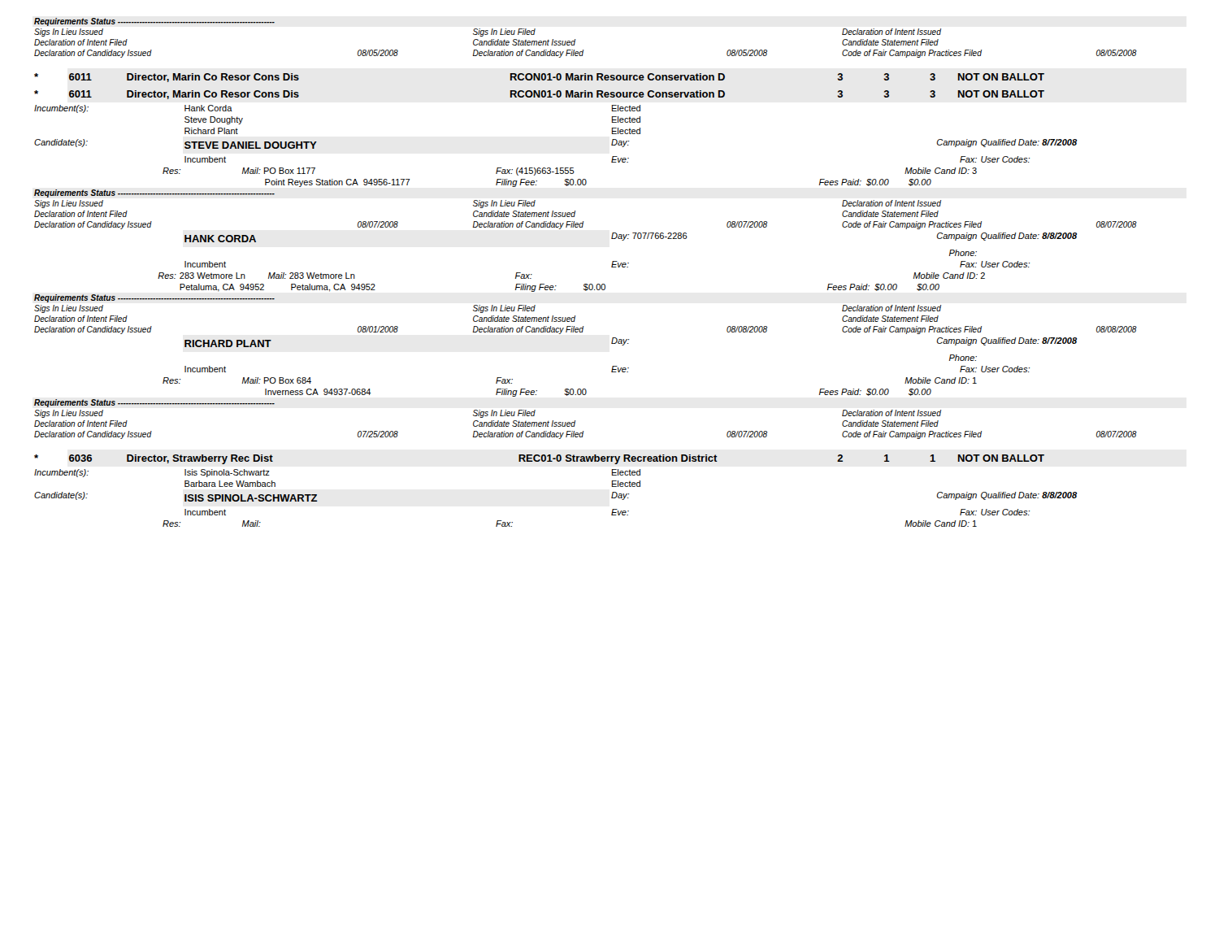| Requirements Status ---------------------------------------------------------- |
| Sigs In Lieu Issued | | Sigs In Lieu Filed | | Declaration of Intent Issued | |
| Declaration of Intent Filed | | Candidate Statement Issued | | Candidate Statement Filed | |
| Declaration of Candidacy Issued | 08/05/2008 | Declaration of Candidacy Filed | 08/05/2008 | Code of Fair Campaign Practices Filed | 08/05/2008 |
| * | 6011 | Director, Marin Co Resor Cons Dis | RCON01-0 | Marin Resource Conservation D | 3 | 3 | 3 | NOT ON BALLOT |
| * | 6011 | Director, Marin Co Resor Cons Dis | RCON01-0 | Marin Resource Conservation D | 3 | 3 | 3 | NOT ON BALLOT |
| Incumbent(s): | Hank Corda | Elected |
| | Steve Doughty | Elected |
| | Richard Plant | Elected |
| Candidate(s): | STEVE DANIEL DOUGHTY | Day: | Campaign | Qualified Date: 8/7/2008 |
| | Incumbent | Eve: | Fax: | User Codes: |
| Res: | | Mail: PO Box 1177 | Fax: (415)663-1555 | Mobile | Cand ID: 3 |
| | | Point Reyes Station CA 94956-1177 | Filing Fee: $0.00 | Fees Paid: $0.00 $0.00 | |
| Requirements Status ---------------------------------------------------------- |
| Sigs In Lieu Issued | | Sigs In Lieu Filed | | Declaration of Intent Issued | |
| Declaration of Intent Filed | | Candidate Statement Issued | | Candidate Statement Filed | |
| Declaration of Candidacy Issued | 08/07/2008 | Declaration of Candidacy Filed | 08/07/2008 | Code of Fair Campaign Practices Filed | 08/07/2008 |
| | HANK CORDA | Day: 707/766-2286 | Campaign | Qualified Date: 8/8/2008 |
| | | | Phone: | |
| | Incumbent | Eve: | Fax: | User Codes: |
| Res: | 283 Wetmore Ln | Mail: 283 Wetmore Ln | Fax: | Mobile | Cand ID: 2 |
| | Petaluma, CA 94952 | Petaluma, CA 94952 | Filing Fee: $0.00 | Fees Paid: $0.00 $0.00 | |
| Requirements Status ---------------------------------------------------------- |
| Sigs In Lieu Issued | | Sigs In Lieu Filed | | Declaration of Intent Issued | |
| Declaration of Intent Filed | | Candidate Statement Issued | | Candidate Statement Filed | |
| Declaration of Candidacy Issued | 08/01/2008 | Declaration of Candidacy Filed | 08/08/2008 | Code of Fair Campaign Practices Filed | 08/08/2008 |
| | RICHARD PLANT | Day: | Campaign | Qualified Date: 8/7/2008 |
| | | | Phone: | |
| | Incumbent | Eve: | Fax: | User Codes: |
| Res: | | Mail: PO Box 684 | Fax: | Mobile | Cand ID: 1 |
| | | Inverness CA 94937-0684 | Filing Fee: $0.00 | Fees Paid: $0.00 $0.00 | |
| Requirements Status ---------------------------------------------------------- |
| Sigs In Lieu Issued | | Sigs In Lieu Filed | | Declaration of Intent Issued | |
| Declaration of Intent Filed | | Candidate Statement Issued | | Candidate Statement Filed | |
| Declaration of Candidacy Issued | 07/25/2008 | Declaration of Candidacy Filed | 08/07/2008 | Code of Fair Campaign Practices Filed | 08/07/2008 |
| * | 6036 | Director, Strawberry Rec Dist | REC01-0 | Strawberry Recreation District | 2 | 1 | 1 | NOT ON BALLOT |
| Incumbent(s): | Isis Spinola-Schwartz | Elected |
| | Barbara Lee Wambach | Elected |
| Candidate(s): | ISIS SPINOLA-SCHWARTZ | Day: | Campaign | Qualified Date: 8/8/2008 |
| | Incumbent | Eve: | Fax: | User Codes: |
| Res: | | Mail: | Fax: | Mobile | Cand ID: 1 |